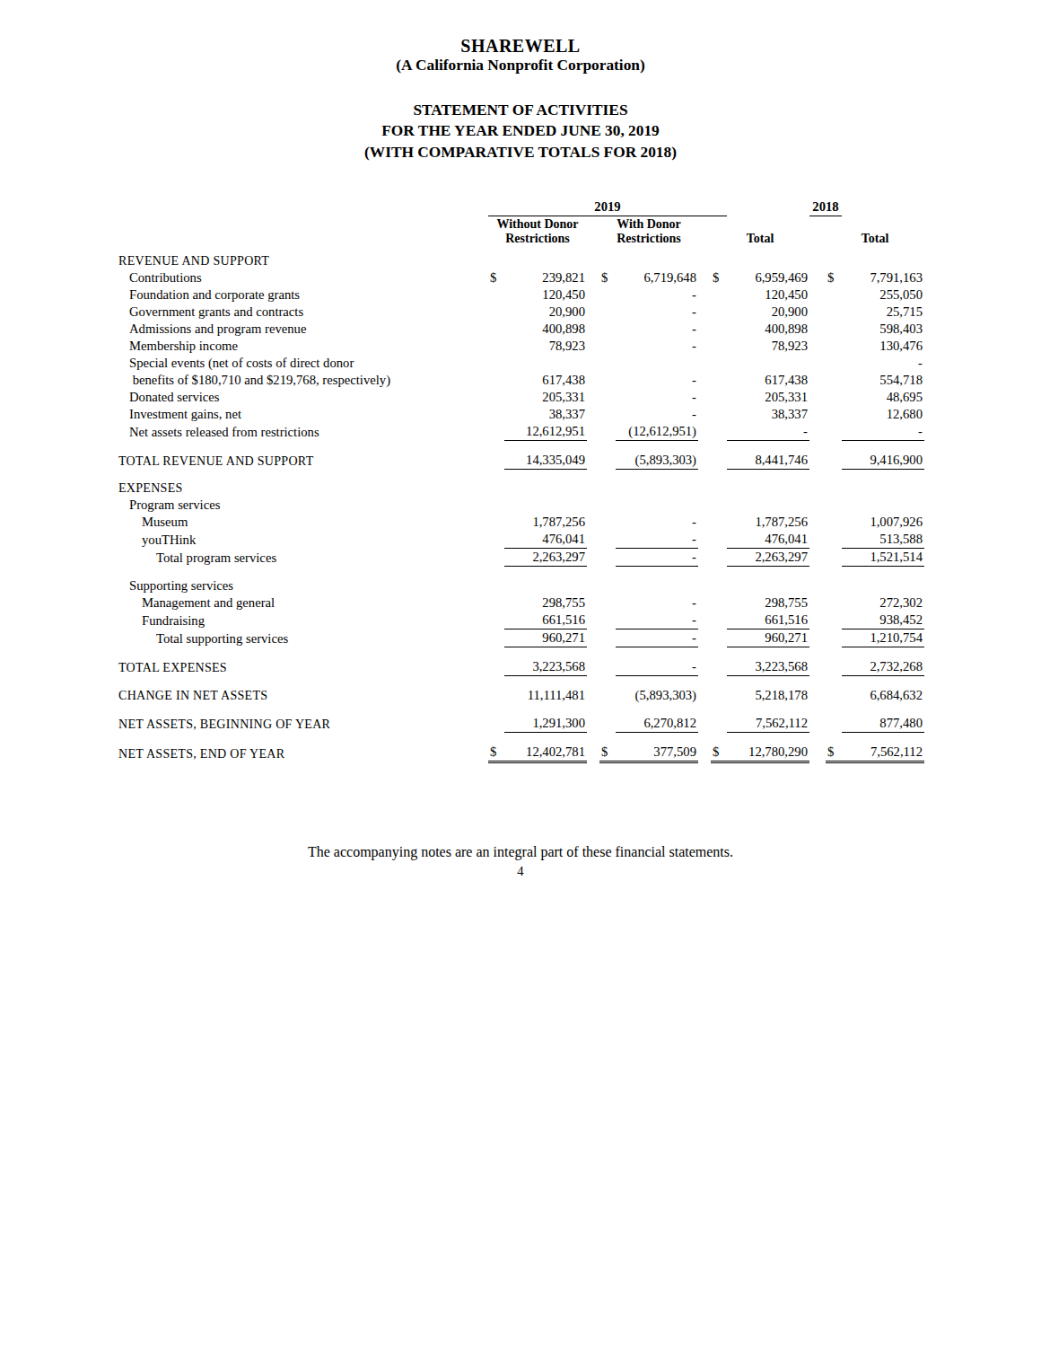SHAREWELL
(A California Nonprofit Corporation)
STATEMENT OF ACTIVITIES
FOR THE YEAR ENDED JUNE 30, 2019
(WITH COMPARATIVE TOTALS FOR 2018)
| | | 2019 | | 2018 |
| | | Without Donor Restrictions | | With Donor Restrictions | | Total | | Total |
| REVENUE AND SUPPORT | |
| Contributions | | $ | 239,821 | | $ | 6,719,648 | | $ | 6,959,469 | | $ | 7,791,163 |
| Foundation and corporate grants | | | 120,450 | | | - | | | 120,450 | | | 255,050 |
| Government grants and contracts | | | 20,900 | | | - | | | 20,900 | | | 25,715 |
| Admissions and program revenue | | | 400,898 | | | - | | | 400,898 | | | 598,403 |
| Membership income | | | 78,923 | | | - | | | 78,923 | | | 130,476 |
| Special events (net of costs of direct donor | | | | | | | | | | | | - |
| benefits of $180,710 and $219,768, respectively) | | | 617,438 | | | - | | | 617,438 | | | 554,718 |
| Donated services | | | 205,331 | | | - | | | 205,331 | | | 48,695 |
| Investment gains, net | | | 38,337 | | | - | | | 38,337 | | | 12,680 |
| Net assets released from restrictions | | | 12,612,951 | | | (12,612,951) | | | - | | | - |
| TOTAL REVENUE AND SUPPORT | | | 14,335,049 | | | (5,893,303) | | | 8,441,746 | | | 9,416,900 |
| EXPENSES | |
| Program services | |
| Museum | | | 1,787,256 | | | - | | | 1,787,256 | | | 1,007,926 |
| youTHink | | | 476,041 | | | - | | | 476,041 | | | 513,588 |
| Total program services | | | 2,263,297 | | | - | | | 2,263,297 | | | 1,521,514 |
| Supporting services | |
| Management and general | | | 298,755 | | | - | | | 298,755 | | | 272,302 |
| Fundraising | | | 661,516 | | | - | | | 661,516 | | | 938,452 |
| Total supporting services | | | 960,271 | | | - | | | 960,271 | | | 1,210,754 |
| TOTAL EXPENSES | | | 3,223,568 | | | - | | | 3,223,568 | | | 2,732,268 |
| CHANGE IN NET ASSETS | | | 11,111,481 | | | (5,893,303) | | | 5,218,178 | | | 6,684,632 |
| NET ASSETS, BEGINNING OF YEAR | | | 1,291,300 | | | 6,270,812 | | | 7,562,112 | | | 877,480 |
| NET ASSETS, END OF YEAR | | $ | 12,402,781 | | $ | 377,509 | | $ | 12,780,290 | | $ | 7,562,112 |
The accompanying notes are an integral part of these financial statements.
4